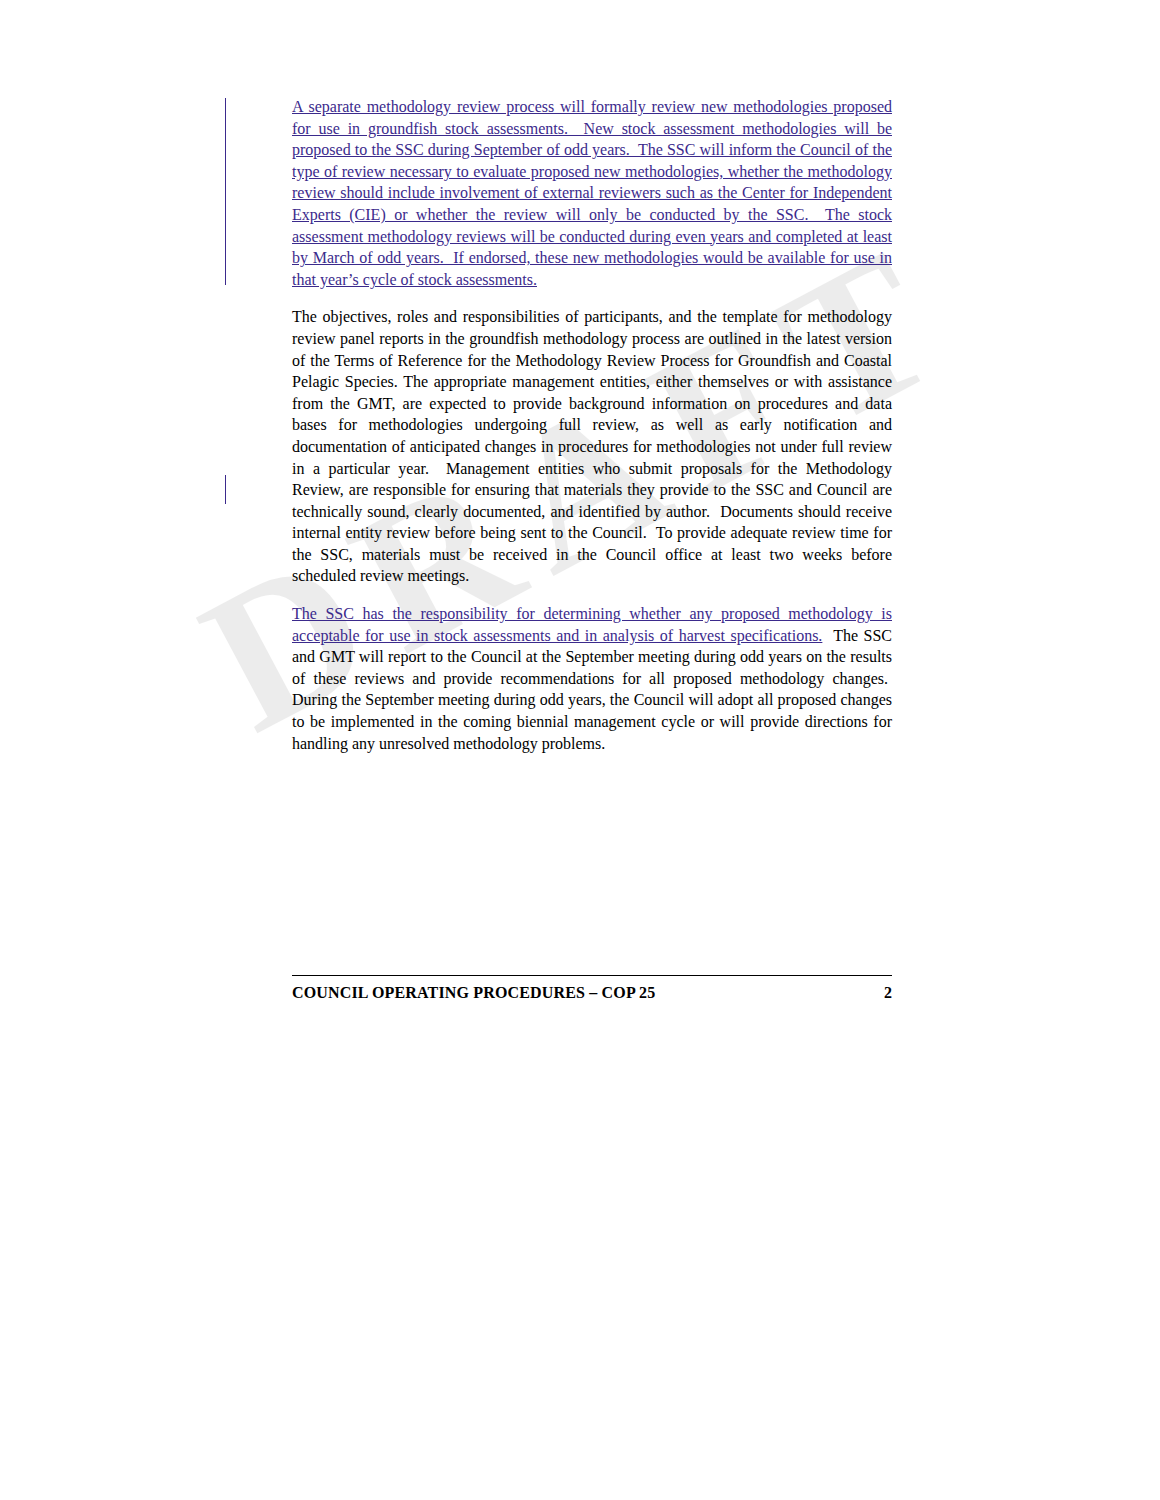DRAFT
A separate methodology review process will formally review new methodologies proposed for use in groundfish stock assessments. New stock assessment methodologies will be proposed to the SSC during September of odd years. The SSC will inform the Council of the type of review necessary to evaluate proposed new methodologies, whether the methodology review should include involvement of external reviewers such as the Center for Independent Experts (CIE) or whether the review will only be conducted by the SSC. The stock assessment methodology reviews will be conducted during even years and completed at least by March of odd years. If endorsed, these new methodologies would be available for use in that year’s cycle of stock assessments.
The objectives, roles and responsibilities of participants, and the template for methodology review panel reports in the groundfish methodology process are outlined in the latest version of the Terms of Reference for the Methodology Review Process for Groundfish and Coastal Pelagic Species. The appropriate management entities, either themselves or with assistance from the GMT, are expected to provide background information on procedures and data bases for methodologies undergoing full review, as well as early notification and documentation of anticipated changes in procedures for methodologies not under full review in a particular year. Management entities who submit proposals for the Methodology Review, are responsible for ensuring that materials they provide to the SSC and Council are technically sound, clearly documented, and identified by author. Documents should receive internal entity review before being sent to the Council. To provide adequate review time for the SSC, materials must be received in the Council office at least two weeks before scheduled review meetings.
The SSC has the responsibility for determining whether any proposed methodology is acceptable for use in stock assessments and in analysis of harvest specifications. The SSC and GMT will report to the Council at the September meeting during odd years on the results of these reviews and provide recommendations for all proposed methodology changes. During the September meeting during odd years, the Council will adopt all proposed changes to be implemented in the coming biennial management cycle or will provide directions for handling any unresolved methodology problems.
COUNCIL OPERATING PROCEDURES – COP 25 2